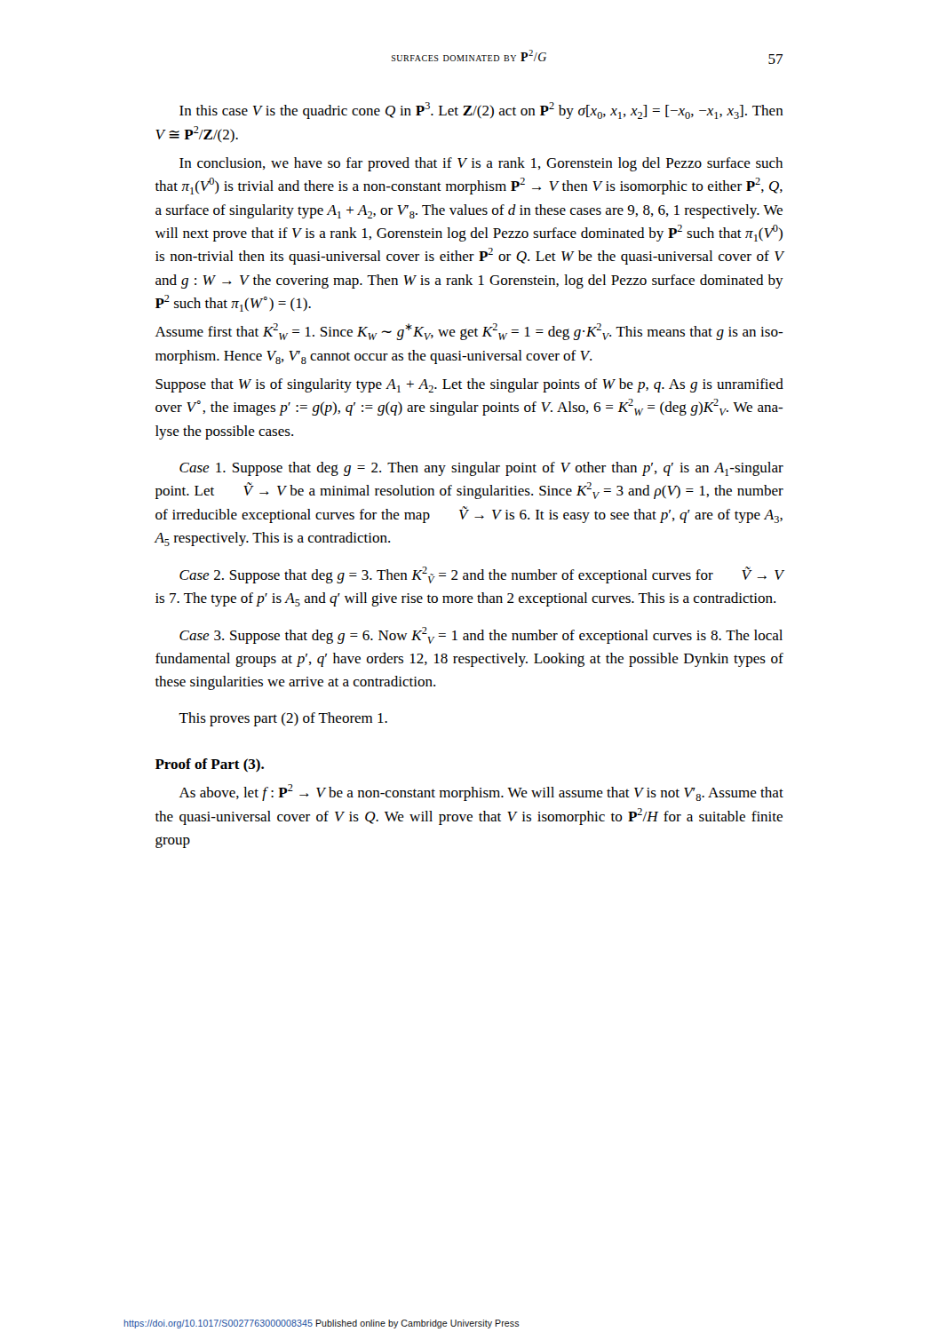surfaces dominated by P2/G 57
In this case V is the quadric cone Q in P3. Let Z/(2) act on P2 by σ[x0, x1, x2] = [−x0, −x1, x3]. Then V ≅ P2/Z/(2).
In conclusion, we have so far proved that if V is a rank 1, Gorenstein log del Pezzo surface such that π1(V0) is trivial and there is a non-constant morphism P2 → V then V is isomorphic to either P2, Q, a surface of singularity type A1 + A2, or V′8. The values of d in these cases are 9, 8, 6, 1 respectively. We will next prove that if V is a rank 1, Gorenstein log del Pezzo surface dominated by P2 such that π1(V0) is non-trivial then its quasi-universal cover is either P2 or Q. Let W be the quasi-universal cover of V and g : W → V the covering map. Then W is a rank 1 Gorenstein, log del Pezzo surface dominated by P2 such that π1(W∘) = (1).
Assume first that K2W = 1. Since KW ∼ g∗KV, we get K2W = 1 = deg g·K2V. This means that g is an isomorphism. Hence V8, V′8 cannot occur as the quasi-universal cover of V.
Suppose that W is of singularity type A1 + A2. Let the singular points of W be p, q. As g is unramified over V∘, the images p′ := g(p), q′ := g(q) are singular points of V. Also, 6 = K2W = (deg g)K2V. We analyse the possible cases.
Case 1. Suppose that deg g = 2. Then any singular point of V other than p′, q′ is an A1-singular point. Let Ṽ → V be a minimal resolution of singularities. Since K2V = 3 and ρ(V) = 1, the number of irreducible exceptional curves for the map Ṽ → V is 6. It is easy to see that p′, q′ are of type A3, A5 respectively. This is a contradiction.
Case 2. Suppose that deg g = 3. Then K2Ṽ = 2 and the number of exceptional curves for Ṽ → V is 7. The type of p′ is A5 and q′ will give rise to more than 2 exceptional curves. This is a contradiction.
Case 3. Suppose that deg g = 6. Now K2V = 1 and the number of exceptional curves is 8. The local fundamental groups at p′, q′ have orders 12, 18 respectively. Looking at the possible Dynkin types of these singularities we arrive at a contradiction.
This proves part (2) of Theorem 1.
Proof of Part (3).
As above, let f : P2 → V be a non-constant morphism. We will assume that V is not V′8. Assume that the quasi-universal cover of V is Q. We will prove that V is isomorphic to P2/H for a suitable finite group
https://doi.org/10.1017/S0027763000008345 Published online by Cambridge University Press